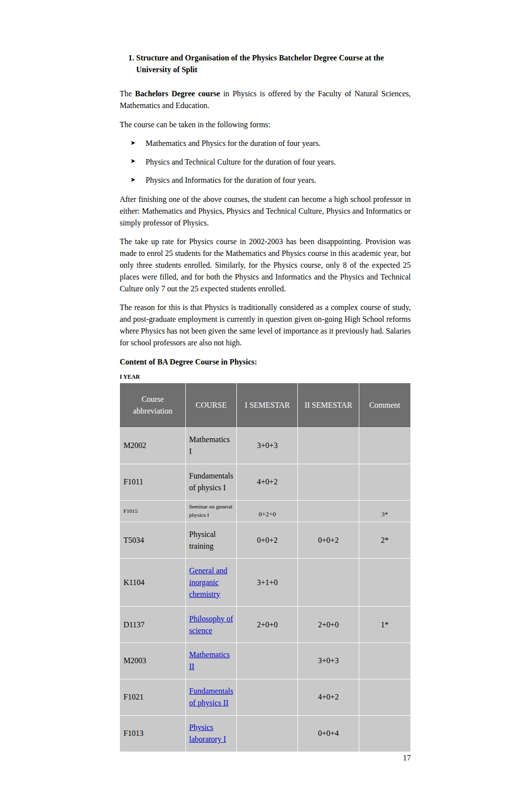Structure and Organisation of the Physics Batchelor Degree Course at the University of Split
The Bachelors Degree course in Physics is offered by the Faculty of Natural Sciences, Mathematics and Education.
The course can be taken in the following forms:
Mathematics and Physics for the duration of four years.
Physics and Technical Culture for the duration of four years.
Physics and Informatics for the duration of four years.
After finishing one of the above courses, the student can become a high school professor in either: Mathematics and Physics, Physics and Technical Culture, Physics and Informatics or simply professor of Physics.
The take up rate for Physics course in 2002-2003 has been disappointing. Provision was made to enrol 25 students for the Mathematics and Physics course in this academic year, but only three students enrolled. Similarly, for the Physics course, only 8 of the expected 25 places were filled, and for both the Physics and Informatics and the Physics and Technical Culture only 7 out the 25 expected students enrolled.
The reason for this is that Physics is traditionally considered as a complex course of study, and post-graduate employment is currently in question given on-going High School reforms where Physics has not been given the same level of importance as it previously had. Salaries for school professors are also not high.
Content of BA Degree Course in Physics:
I YEAR
| Course abbreviation | COURSE | I SEMESTAR | II SEMESTAR | Comment |
| --- | --- | --- | --- | --- |
| M2002 | Mathematics I | 3+0+3 | | |
| F1011 | Fundamentals of physics I | 4+0+2 | | |
| F1015 | Seminar on general physics I | 0+2+0 | | 3* |
| T5034 | Physical training | 0+0+2 | 0+0+2 | 2* |
| K1104 | General and inorganic chemistry | 3+1+0 | | |
| D1137 | Philosophy of science | 2+0+0 | 2+0+0 | 1* |
| M2003 | Mathematics II | | 3+0+3 | |
| F1021 | Fundamentals of physics II | | 4+0+2 | |
| F1013 | Physics laboratory I | | 0+0+4 | |
17